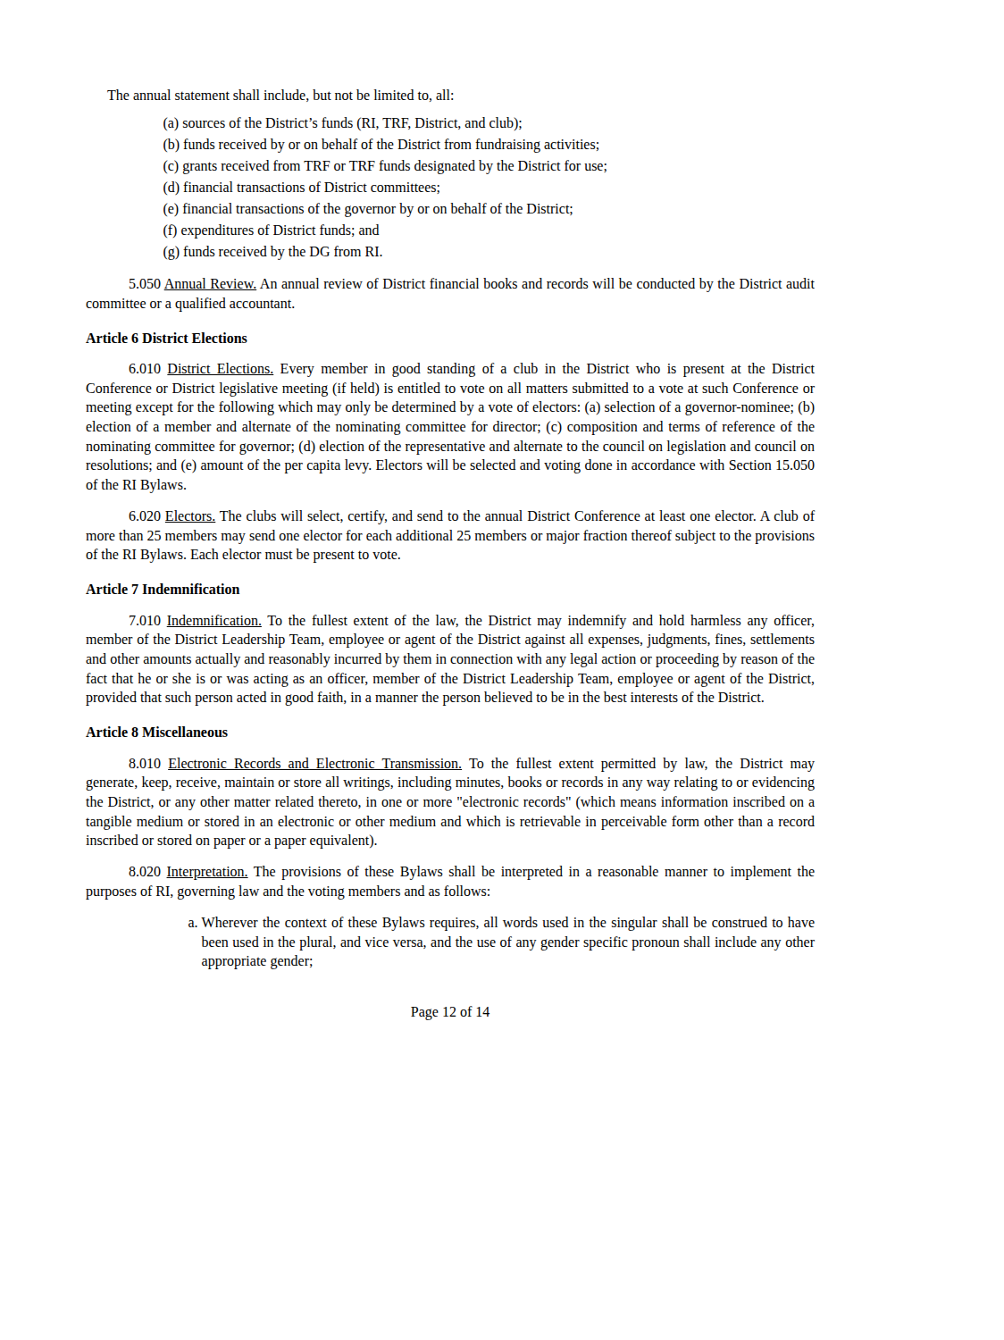The annual statement shall include, but not be limited to, all:
(a) sources of the District’s funds (RI, TRF, District, and club);
(b) funds received by or on behalf of the District from fundraising activities;
(c) grants received from TRF or TRF funds designated by the District for use;
(d) financial transactions of District committees;
(e) financial transactions of the governor by or on behalf of the District;
(f) expenditures of District funds; and
(g) funds received by the DG from RI.
5.050 Annual Review. An annual review of District financial books and records will be conducted by the District audit committee or a qualified accountant.
Article 6 District Elections
6.010 District Elections. Every member in good standing of a club in the District who is present at the District Conference or District legislative meeting (if held) is entitled to vote on all matters submitted to a vote at such Conference or meeting except for the following which may only be determined by a vote of electors: (a) selection of a governor-nominee; (b) election of a member and alternate of the nominating committee for director; (c) composition and terms of reference of the nominating committee for governor; (d) election of the representative and alternate to the council on legislation and council on resolutions; and (e) amount of the per capita levy. Electors will be selected and voting done in accordance with Section 15.050 of the RI Bylaws.
6.020 Electors. The clubs will select, certify, and send to the annual District Conference at least one elector. A club of more than 25 members may send one elector for each additional 25 members or major fraction thereof subject to the provisions of the RI Bylaws. Each elector must be present to vote.
Article 7 Indemnification
7.010 Indemnification. To the fullest extent of the law, the District may indemnify and hold harmless any officer, member of the District Leadership Team, employee or agent of the District against all expenses, judgments, fines, settlements and other amounts actually and reasonably incurred by them in connection with any legal action or proceeding by reason of the fact that he or she is or was acting as an officer, member of the District Leadership Team, employee or agent of the District, provided that such person acted in good faith, in a manner the person believed to be in the best interests of the District.
Article 8 Miscellaneous
8.010 Electronic Records and Electronic Transmission. To the fullest extent permitted by law, the District may generate, keep, receive, maintain or store all writings, including minutes, books or records in any way relating to or evidencing the District, or any other matter related thereto, in one or more "electronic records" (which means information inscribed on a tangible medium or stored in an electronic or other medium and which is retrievable in perceivable form other than a record inscribed or stored on paper or a paper equivalent).
8.020 Interpretation. The provisions of these Bylaws shall be interpreted in a reasonable manner to implement the purposes of RI, governing law and the voting members and as follows:
Wherever the context of these Bylaws requires, all words used in the singular shall be construed to have been used in the plural, and vice versa, and the use of any gender specific pronoun shall include any other appropriate gender;
Page 12 of 14